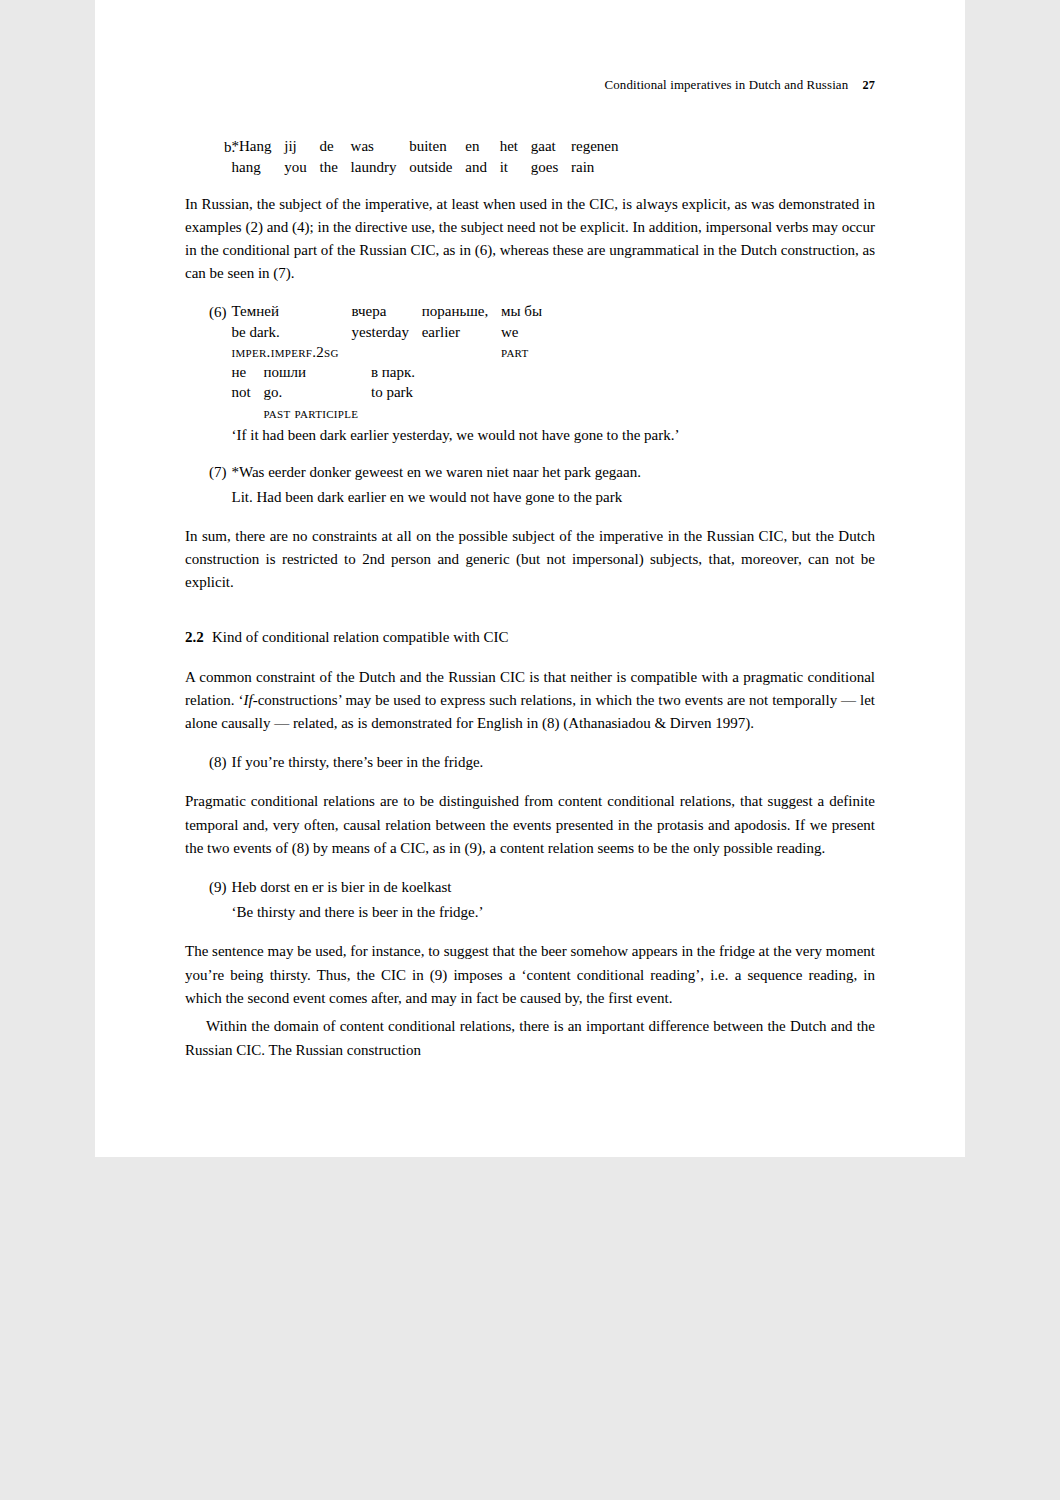Conditional imperatives in Dutch and Russian 27
b.
*Hang hang jij you de the was laundry buiten outside en and het it gaat goes regenen rain
In Russian, the subject of the imperative, at least when used in the CIC, is always explicit, as was demonstrated in examples (2) and (4); in the directive use, the subject need not be explicit. In addition, impersonal verbs may occur in the conditional part of the Russian CIC, as in (6), whereas these are ungrammatical in the Dutch construction, as can be seen in (7).
(6)
Темней be dark.imper.imperf.2sg вчера yesterday пораньше, earlier мы бы we part
не not пошли go.past participle в парк. to park
‘If it had been dark earlier yesterday, we would not have gone to the park.’
(7)
*Was eerder donker geweest en we waren niet naar het park gegaan.
Lit. Had been dark earlier en we would not have gone to the park
In sum, there are no constraints at all on the possible subject of the imperative in the Russian CIC, but the Dutch construction is restricted to 2nd person and generic (but not impersonal) subjects, that, moreover, can not be explicit.
2.2 Kind of conditional relation compatible with CIC
A common constraint of the Dutch and the Russian CIC is that neither is compatible with a pragmatic conditional relation. ‘If-constructions’ may be used to express such relations, in which the two events are not temporally — let alone causally — related, as is demonstrated for English in (8) (Athanasiadou & Dirven 1997).
(8)
If you’re thirsty, there’s beer in the fridge.
Pragmatic conditional relations are to be distinguished from content conditional relations, that suggest a definite temporal and, very often, causal relation between the events presented in the protasis and apodosis. If we present the two events of (8) by means of a CIC, as in (9), a content relation seems to be the only possible reading.
(9)
Heb dorst en er is bier in de koelkast
‘Be thirsty and there is beer in the fridge.’
The sentence may be used, for instance, to suggest that the beer somehow appears in the fridge at the very moment you’re being thirsty. Thus, the CIC in (9) imposes a ‘content conditional reading’, i.e. a sequence reading, in which the second event comes after, and may in fact be caused by, the first event.
Within the domain of content conditional relations, there is an important difference between the Dutch and the Russian CIC. The Russian construction